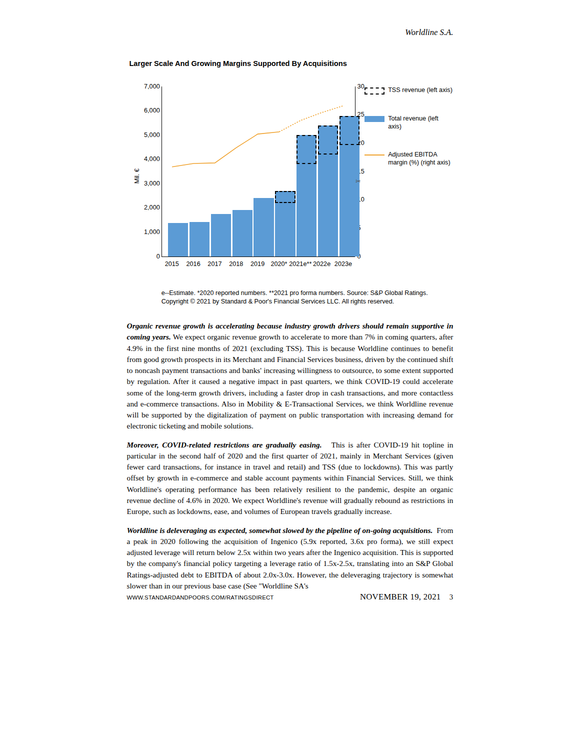Worldline S.A.
Larger Scale And Growing Margins Supported By Acquisitions
TSS revenue (left axis)
Total revenue (left axis)
Adjusted EBITDA margin (%) (right axis)
Mil. €
7,000
6,000
5,000
4,000
3,000
2,000
1,000
0
30
25
20
15
10
5
0
2015
2016
2017
2018
2019
2020*
2021e**
2022e
2023e
✂
e--Estimate. *2020 reported numbers. **2021 pro forma numbers. Source: S&P Global Ratings.
Copyright © 2021 by Standard & Poor's Financial Services LLC. All rights reserved.
Organic revenue growth is accelerating because industry growth drivers should remain supportive in coming years. We expect organic revenue growth to accelerate to more than 7% in coming quarters, after 4.9% in the first nine months of 2021 (excluding TSS). This is because Worldline continues to benefit from good growth prospects in its Merchant and Financial Services business, driven by the continued shift to noncash payment transactions and banks' increasing willingness to outsource, to some extent supported by regulation. After it caused a negative impact in past quarters, we think COVID-19 could accelerate some of the long-term growth drivers, including a faster drop in cash transactions, and more contactless and e-commerce transactions. Also in Mobility & E-Transactional Services, we think Worldline revenue will be supported by the digitalization of payment on public transportation with increasing demand for electronic ticketing and mobile solutions.
Moreover, COVID-related restrictions are gradually easing. This is after COVID-19 hit topline in particular in the second half of 2020 and the first quarter of 2021, mainly in Merchant Services (given fewer card transactions, for instance in travel and retail) and TSS (due to lockdowns). This was partly offset by growth in e-commerce and stable account payments within Financial Services. Still, we think Worldline's operating performance has been relatively resilient to the pandemic, despite an organic revenue decline of 4.6% in 2020. We expect Worldline's revenue will gradually rebound as restrictions in Europe, such as lockdowns, ease, and volumes of European travels gradually increase.
Worldline is deleveraging as expected, somewhat slowed by the pipeline of on-going acquisitions. From a peak in 2020 following the acquisition of Ingenico (5.9x reported, 3.6x pro forma), we still expect adjusted leverage will return below 2.5x within two years after the Ingenico acquisition. This is supported by the company's financial policy targeting a leverage ratio of 1.5x-2.5x, translating into an S&P Global Ratings-adjusted debt to EBITDA of about 2.0x-3.0x. However, the deleveraging trajectory is somewhat slower than in our previous base case (See "Worldline SA's
WWW.STANDARDANDPOORS.COM/RATINGSDIRECT
NOVEMBER 19, 20213